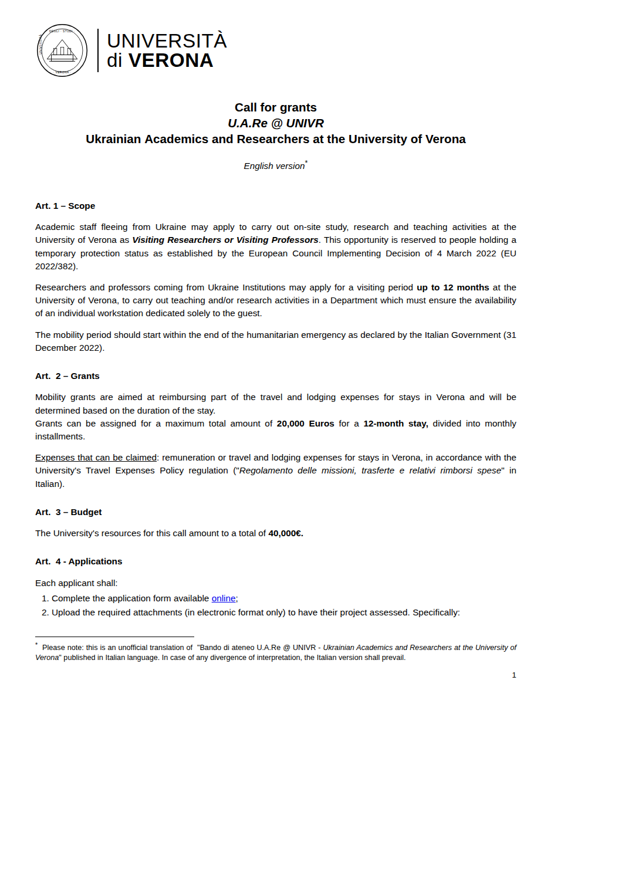DEGLI · STUDI · · VERONA · UNIVERSITÀ
UNIVERSITÀ
di VERONA
Call for grants
U.A.Re @ UNIVR
Ukrainian Academics and Researchers at the University of Verona
English version*
Art. 1 – Scope
Academic staff fleeing from Ukraine may apply to carry out on-site study, research and teaching activities at the University of Verona as Visiting Researchers or Visiting Professors. This opportunity is reserved to people holding a temporary protection status as established by the European Council Implementing Decision of 4 March 2022 (EU 2022/382).
Researchers and professors coming from Ukraine Institutions may apply for a visiting period up to 12 months at the University of Verona, to carry out teaching and/or research activities in a Department which must ensure the availability of an individual workstation dedicated solely to the guest.
The mobility period should start within the end of the humanitarian emergency as declared by the Italian Government (31 December 2022).
Art. 2 – Grants
Mobility grants are aimed at reimbursing part of the travel and lodging expenses for stays in Verona and will be determined based on the duration of the stay.
Grants can be assigned for a maximum total amount of 20,000 Euros for a 12-month stay, divided into monthly installments.
Expenses that can be claimed: remuneration or travel and lodging expenses for stays in Verona, in accordance with the University's Travel Expenses Policy regulation ("Regolamento delle missioni, trasferte e relativi rimborsi spese" in Italian).
Art. 3 – Budget
The University's resources for this call amount to a total of 40,000€.
Art. 4 - Applications
Each applicant shall:
Complete the application form available online;
Upload the required attachments (in electronic format only) to have their project assessed. Specifically:
* Please note: this is an unofficial translation of "Bando di ateneo U.A.Re @ UNIVR - Ukrainian Academics and Researchers at the University of Verona" published in Italian language. In case of any divergence of interpretation, the Italian version shall prevail.
1